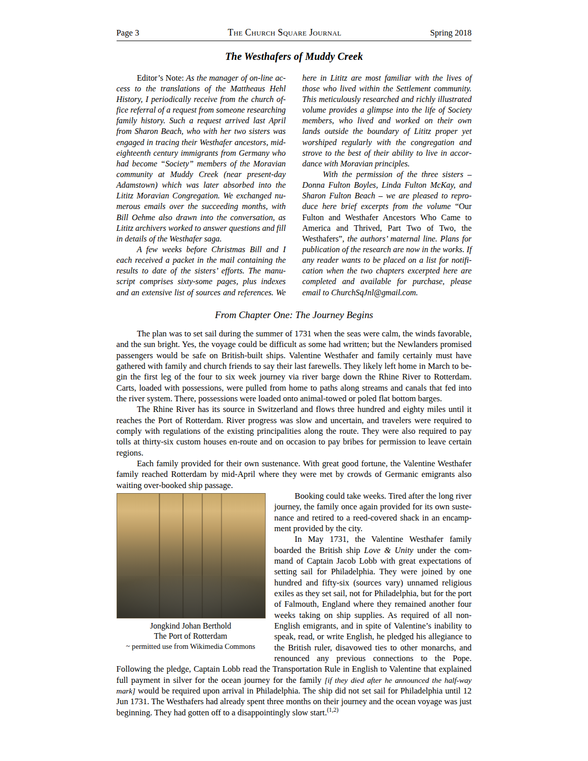Page 3
The Church Square Journal
Spring 2018
The Westhafers of Muddy Creek
Editor’s Note: As the manager of on-line access to the translations of the Mattheaus Hehl History, I periodically receive from the church office referral of a request from someone researching family history. Such a request arrived last April from Sharon Beach, who with her two sisters was engaged in tracing their Westhafer ancestors, mid-eighteenth century immigrants from Germany who had become “Society” members of the Moravian community at Muddy Creek (near present-day Adamstown) which was later absorbed into the Lititz Moravian Congregation. We exchanged numerous emails over the succeeding months, with Bill Oehme also drawn into the conversation, as Lititz archivers worked to answer questions and fill in details of the Westhafer saga.
A few weeks before Christmas Bill and I each received a packet in the mail containing the results to date of the sisters’ efforts. The manuscript comprises sixty-some pages, plus indexes and an extensive list of sources and references. We here in Lititz are most familiar with the lives of those who lived within the Settlement community. This meticulously researched and richly illustrated volume provides a glimpse into the life of Society members, who lived and worked on their own lands outside the boundary of Lititz proper yet worshiped regularly with the congregation and strove to the best of their ability to live in accordance with Moravian principles.
With the permission of the three sisters – Donna Fulton Boyles, Linda Fulton McKay, and Sharon Fulton Beach – we are pleased to reproduce here brief excerpts from the volume “Our Fulton and Westhafer Ancestors Who Came to America and Thrived, Part Two of Two, the Westhafers”, the authors’ maternal line. Plans for publication of the research are now in the works. If any reader wants to be placed on a list for notification when the two chapters excerpted here are completed and available for purchase, please email to ChurchSqJnl@gmail.com.
From Chapter One: The Journey Begins
The plan was to set sail during the summer of 1731 when the seas were calm, the winds favorable, and the sun bright. Yes, the voyage could be difficult as some had written; but the Newlanders promised passengers would be safe on British-built ships. Valentine Westhafer and family certainly must have gathered with family and church friends to say their last farewells. They likely left home in March to begin the first leg of the four to six week journey via river barge down the Rhine River to Rotterdam. Carts, loaded with possessions, were pulled from home to paths along streams and canals that fed into the river system. There, possessions were loaded onto animal-towed or poled flat bottom barges.
The Rhine River has its source in Switzerland and flows three hundred and eighty miles until it reaches the Port of Rotterdam. River progress was slow and uncertain, and travelers were required to comply with regulations of the existing principalities along the route. They were also required to pay tolls at thirty-six custom houses en-route and on occasion to pay bribes for permission to leave certain regions.
Each family provided for their own sustenance. With great good fortune, the Valentine Westhafer family reached Rotterdam by mid-April where they were met by crowds of Germanic emigrants also waiting over-booked ship passage.
Jongkind Johan Berthold
The Port of Rotterdam
~ permitted use from Wikimedia Commons
Booking could take weeks. Tired after the long river journey, the family once again provided for its own sustenance and retired to a reed-covered shack in an encampment provided by the city.
In May 1731, the Valentine Westhafer family boarded the British ship Love & Unity under the command of Captain Jacob Lobb with great expectations of setting sail for Philadelphia. They were joined by one hundred and fifty-six (sources vary) unnamed religious exiles as they set sail, not for Philadelphia, but for the port of Falmouth, England where they remained another four weeks taking on ship supplies. As required of all non-English emigrants, and in spite of Valentine’s inability to speak, read, or write English, he pledged his allegiance to the British ruler, disavowed ties to other monarchs, and renounced any previous connections to the Pope. Following the pledge, Captain Lobb read the Transportation Rule in English to Valentine that explained full payment in silver for the ocean journey for the family [if they died after he announced the half-way mark] would be required upon arrival in Philadelphia. The ship did not set sail for Philadelphia until 12 Jun 1731. The Westhafers had already spent three months on their journey and the ocean voyage was just beginning. They had gotten off to a disappointingly slow start.(1,2)